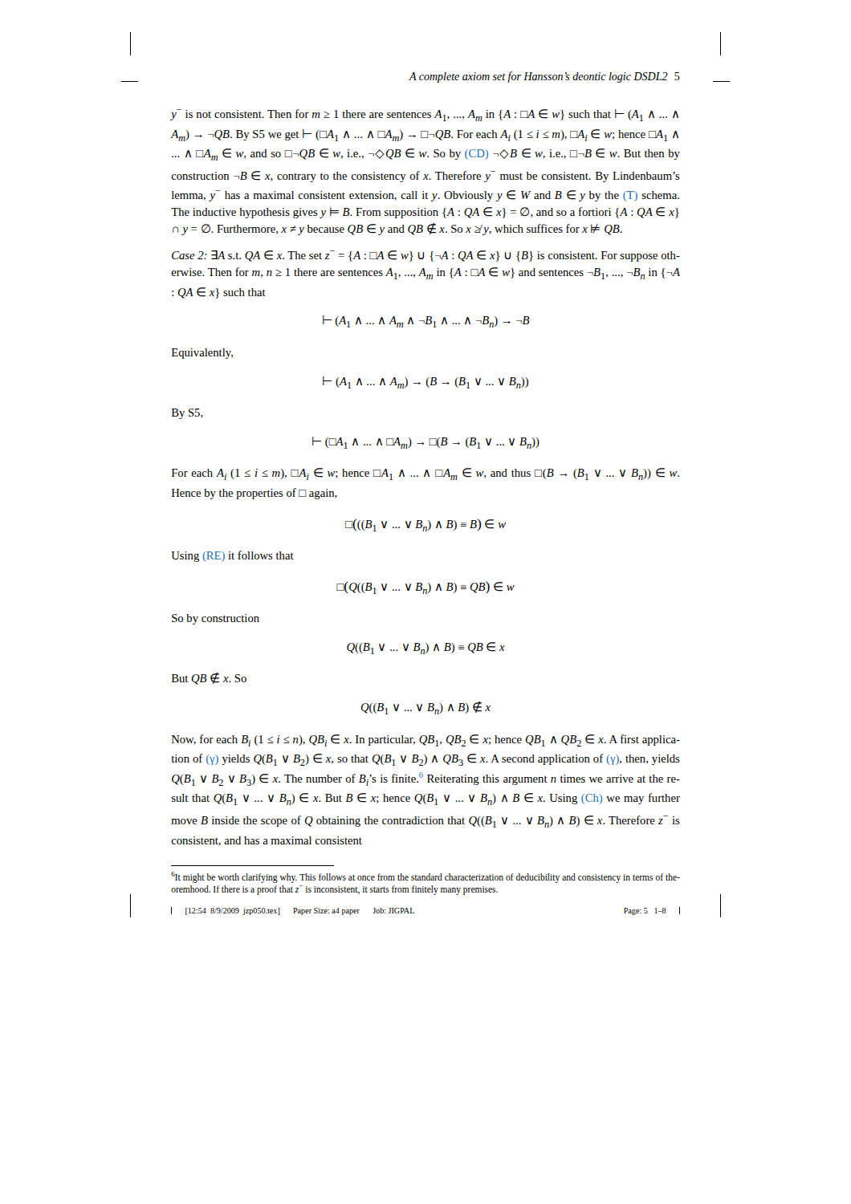A complete axiom set for Hansson’s deontic logic DSDL25
y− is not consistent. Then for m ≥ 1 there are sentences A1, ..., Am in {A : □A ∈ w} such that ⊢ (A1 ∧ ... ∧ Am) → ¬QB. By S5 we get ⊢ (□A1 ∧ ... ∧ □Am) → □¬QB. For each Ai (1 ≤ i ≤ m), □Ai ∈ w; hence □A1 ∧ ... ∧ □Am ∈ w, and so □¬QB ∈ w, i.e., ¬◇QB ∈ w. So by (CD) ¬◇B ∈ w, i.e., □¬B ∈ w. But then by construction ¬B ∈ x, contrary to the consistency of x. Therefore y− must be consistent. By Lindenbaum’s lemma, y− has a maximal consistent extension, call it y. Obviously y ∈ W and B ∈ y by the (T) schema. The inductive hypothesis gives y ⊨ B. From supposition {A : QA ∈ x} = ∅, and so a fortiori {A : QA ∈ x} ∩ y = ∅. Furthermore, x ≠ y because QB ∈ y and QB ∉ x. So x ≱ y, which suffices for x ⊭ QB.
Case 2: ∃A s.t. QA ∈ x. The set z− = {A : □A ∈ w} ∪ {¬A : QA ∈ x} ∪ {B} is consistent. For suppose otherwise. Then for m, n ≥ 1 there are sentences A1, ..., Am in {A : □A ∈ w} and sentences ¬B1, ..., ¬Bn in {¬A : QA ∈ x} such that
⊢ (A1 ∧ ... ∧ Am ∧ ¬B1 ∧ ... ∧ ¬Bn) → ¬B
Equivalently,
⊢ (A1 ∧ ... ∧ Am) → (B → (B1 ∨ ... ∨ Bn))
By S5,
⊢ (□A1 ∧ ... ∧ □Am) → □(B → (B1 ∨ ... ∨ Bn))
For each Ai (1 ≤ i ≤ m), □Ai ∈ w; hence □A1 ∧ ... ∧ □Am ∈ w, and thus □(B → (B1 ∨ ... ∨ Bn)) ∈ w. Hence by the properties of □ again,
□(((B1 ∨ ... ∨ Bn) ∧ B) ≡ B) ∈ w
Using (RE) it follows that
□(Q((B1 ∨ ... ∨ Bn) ∧ B) ≡ QB) ∈ w
So by construction
Q((B1 ∨ ... ∨ Bn) ∧ B) ≡ QB ∈ x
But QB ∉ x. So
Q((B1 ∨ ... ∨ Bn) ∧ B) ∉ x
Now, for each Bi (1 ≤ i ≤ n), QBi ∈ x. In particular, QB1, QB2 ∈ x; hence QB1 ∧ QB2 ∈ x. A first application of (γ) yields Q(B1 ∨ B2) ∈ x, so that Q(B1 ∨ B2) ∧ QB3 ∈ x. A second application of (γ), then, yields Q(B1 ∨ B2 ∨ B3) ∈ x. The number of Bi’s is finite.6 Reiterating this argument n times we arrive at the result that Q(B1 ∨ ... ∨ Bn) ∈ x. But B ∈ x; hence Q(B1 ∨ ... ∨ Bn) ∧ B ∈ x. Using (Ch) we may further move B inside the scope of Q obtaining the contradiction that Q((B1 ∨ ... ∨ Bn) ∧ B) ∈ x. Therefore z− is consistent, and has a maximal consistent
6It might be worth clarifying why. This follows at once from the standard characterization of deducibility and consistency in terms of theoremhood. If there is a proof that z− is inconsistent, it starts from finitely many premises.
[12:54 8/9/2009 jzp050.tex] Paper Size: a4 paper Job: JIGPAL
Page: 5 1–8